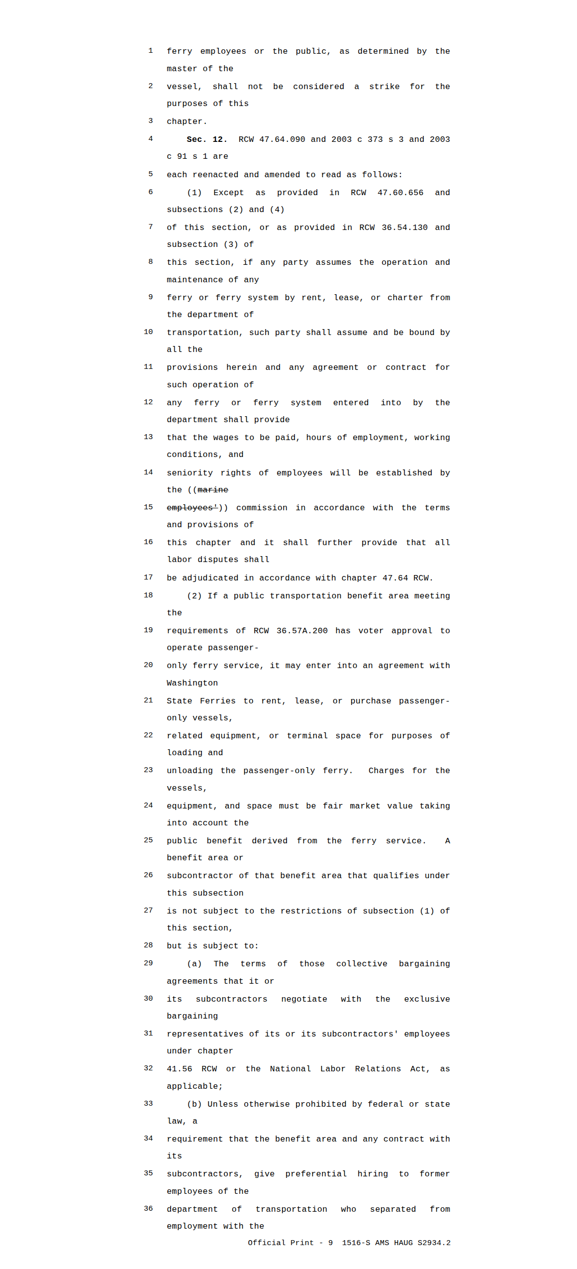| 1 | ferry employees or the public, as determined by the master of the |
| 2 | vessel, shall not be considered a strike for the purposes of this |
| 3 | chapter. |
| 4 | Sec. 12. RCW 47.64.090 and 2003 c 373 s 3 and 2003 c 91 s 1 are |
| 5 | each reenacted and amended to read as follows: |
| 6 | (1) Except as provided in RCW 47.60.656 and subsections (2) and (4) |
| 7 | of this section, or as provided in RCW 36.54.130 and subsection (3) of |
| 8 | this section, if any party assumes the operation and maintenance of any |
| 9 | ferry or ferry system by rent, lease, or charter from the department of |
| 10 | transportation, such party shall assume and be bound by all the |
| 11 | provisions herein and any agreement or contract for such operation of |
| 12 | any ferry or ferry system entered into by the department shall provide |
| 13 | that the wages to be paid, hours of employment, working conditions, and |
| 14 | seniority rights of employees will be established by the (( marine |
| 15 | employees' )) commission in accordance with the terms and provisions of |
| 16 | this chapter and it shall further provide that all labor disputes shall |
| 17 | be adjudicated in accordance with chapter 47.64 RCW. |
| 18 | (2) If a public transportation benefit area meeting the |
| 19 | requirements of RCW 36.57A.200 has voter approval to operate passenger- |
| 20 | only ferry service, it may enter into an agreement with Washington |
| 21 | State Ferries to rent, lease, or purchase passenger-only vessels, |
| 22 | related equipment, or terminal space for purposes of loading and |
| 23 | unloading the passenger-only ferry. Charges for the vessels, |
| 24 | equipment, and space must be fair market value taking into account the |
| 25 | public benefit derived from the ferry service. A benefit area or |
| 26 | subcontractor of that benefit area that qualifies under this subsection |
| 27 | is not subject to the restrictions of subsection (1) of this section, |
| 28 | but is subject to: |
| 29 | (a) The terms of those collective bargaining agreements that it or |
| 30 | its subcontractors negotiate with the exclusive bargaining |
| 31 | representatives of its or its subcontractors' employees under chapter |
| 32 | 41.56 RCW or the National Labor Relations Act, as applicable; |
| 33 | (b) Unless otherwise prohibited by federal or state law, a |
| 34 | requirement that the benefit area and any contract with its |
| 35 | subcontractors, give preferential hiring to former employees of the |
| 36 | department of transportation who separated from employment with the |
Official Print - 9 1516-S AMS HAUG S2934.2